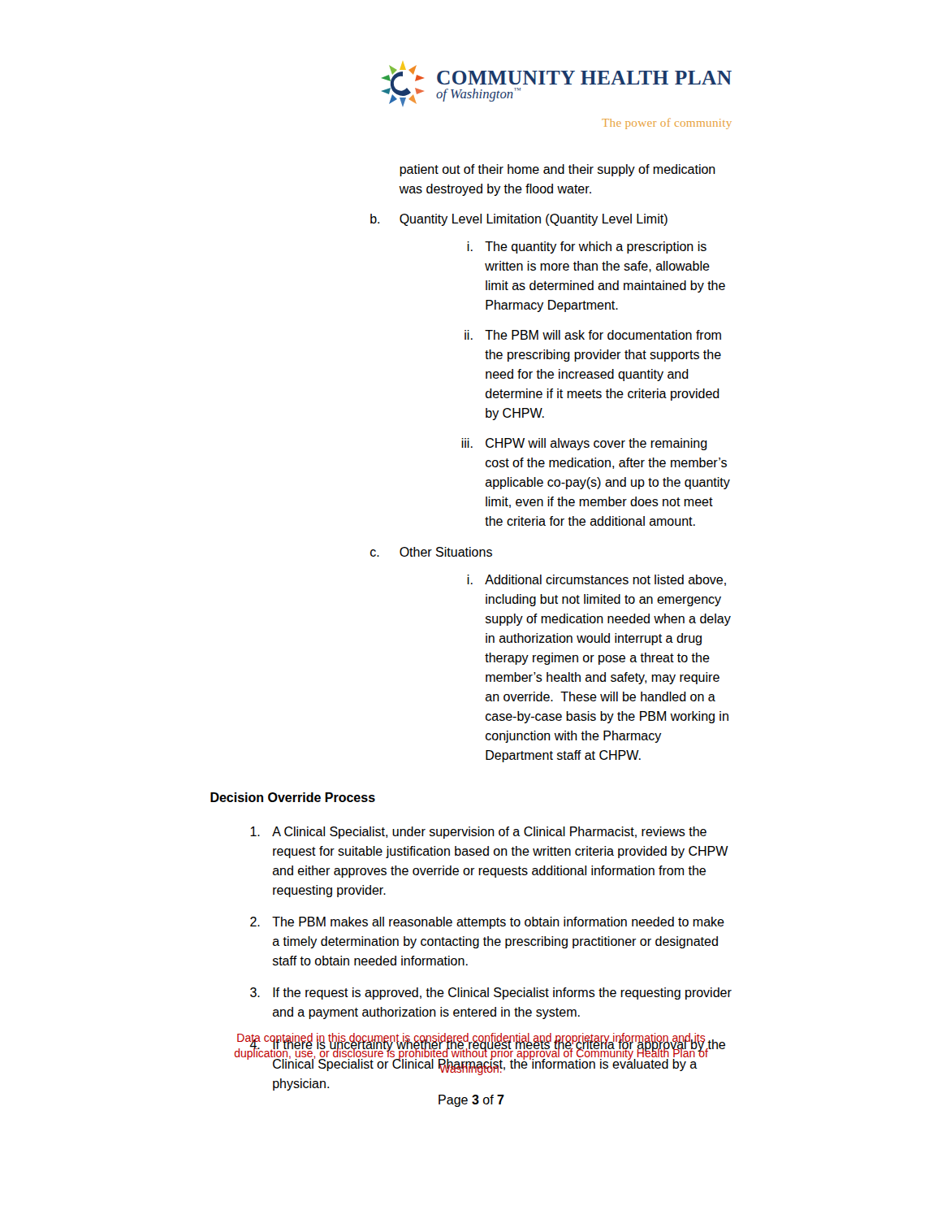CHPW sunburst logo
COMMUNITY HEALTH PLAN
of Washington™
The power of community
patient out of their home and their supply of medication was destroyed by the flood water.
b. Quantity Level Limitation (Quantity Level Limit)
i. The quantity for which a prescription is written is more than the safe, allowable limit as determined and maintained by the Pharmacy Department.
ii. The PBM will ask for documentation from the prescribing provider that supports the need for the increased quantity and determine if it meets the criteria provided by CHPW.
iii. CHPW will always cover the remaining cost of the medication, after the member’s applicable co-pay(s) and up to the quantity limit, even if the member does not meet the criteria for the additional amount.
c. Other Situations
i. Additional circumstances not listed above, including but not limited to an emergency supply of medication needed when a delay in authorization would interrupt a drug therapy regimen or pose a threat to the member’s health and safety, may require an override. These will be handled on a case-by-case basis by the PBM working in conjunction with the Pharmacy Department staff at CHPW.
Decision Override Process
1. A Clinical Specialist, under supervision of a Clinical Pharmacist, reviews the request for suitable justification based on the written criteria provided by CHPW and either approves the override or requests additional information from the requesting provider.
2. The PBM makes all reasonable attempts to obtain information needed to make a timely determination by contacting the prescribing practitioner or designated staff to obtain needed information.
3. If the request is approved, the Clinical Specialist informs the requesting provider and a payment authorization is entered in the system.
4. If there is uncertainty whether the request meets the criteria for approval by the Clinical Specialist or Clinical Pharmacist, the information is evaluated by a physician.
Data contained in this document is considered confidential and proprietary information and its duplication, use, or disclosure is prohibited without prior approval of Community Health Plan of Washington.
Page 3 of 7